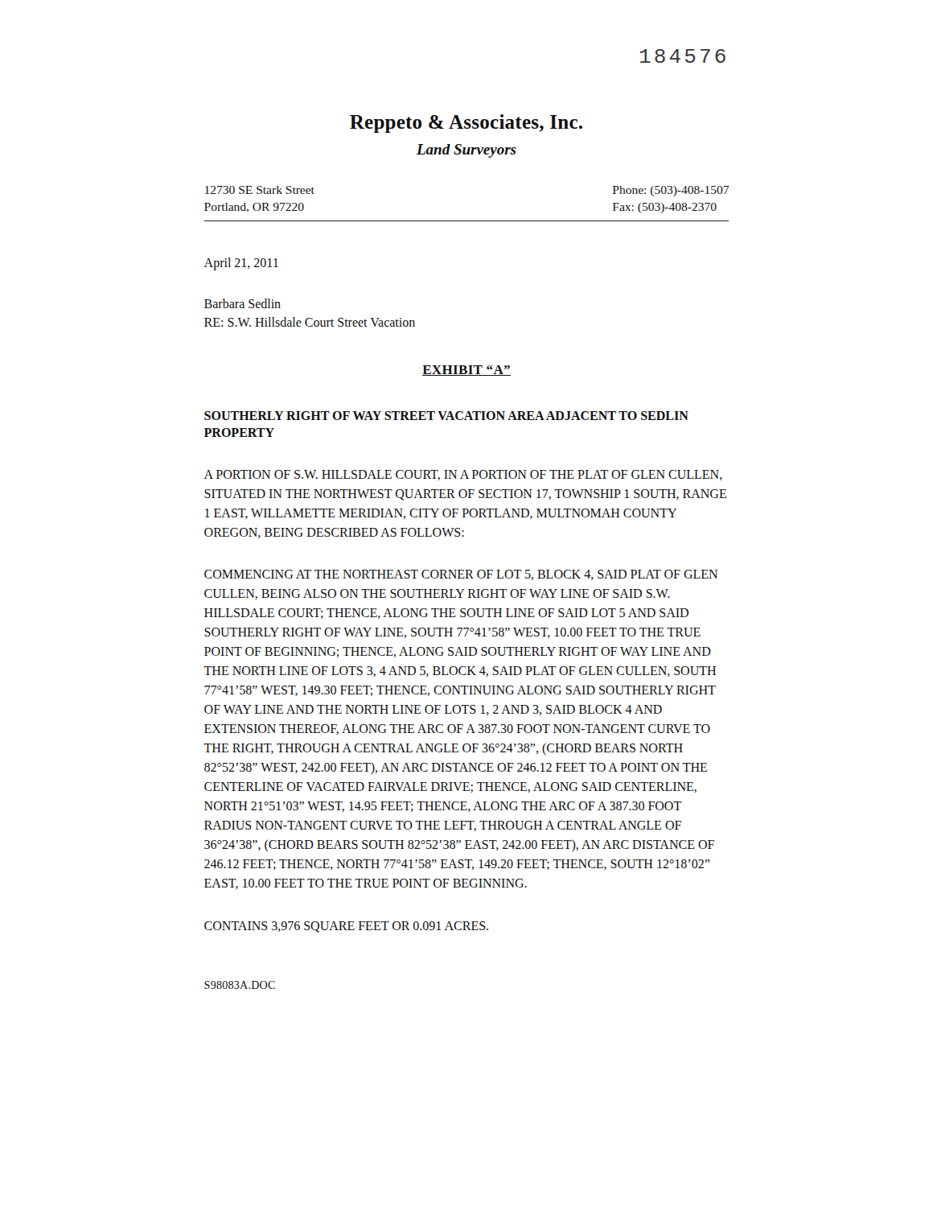184576
Reppeto & Associates, Inc.
Land Surveyors
12730 SE Stark Street
Portland, OR 97220
Phone: (503)-408-1507
Fax: (503)-408-2370
April 21, 2011
Barbara Sedlin
RE: S.W. Hillsdale Court Street Vacation
EXHIBIT “A”
Southerly right of way street vacation area adjacent to Sedlin property
A portion of S.W. Hillsdale Court, in a portion of the plat of Glen Cullen, situated in the Northwest quarter of Section 17, Township 1 South, Range 1 East, Willamette Meridian, City of Portland, Multnomah County Oregon, being described as follows:
Commencing at the Northeast corner of Lot 5, Block 4, said plat of Glen Cullen, being also on the Southerly right of way line of said S.W. Hillsdale Court; thence, along the South line of said Lot 5 and said Southerly right of way line, South 77°41’58” West, 10.00 feet to the true point of beginning; thence, along said Southerly right of way line and the North line of Lots 3, 4 and 5, Block 4, said plat of Glen Cullen, South 77°41’58” West, 149.30 feet; thence, continuing along said Southerly right of way line and the North line of Lots 1, 2 and 3, said Block 4 and extension thereof, along the arc of a 387.30 foot non-tangent curve to the right, through a central angle of 36°24’38”, (chord bears North 82°52’38” West, 242.00 feet), an arc distance of 246.12 feet to a point on the centerline of vacated Fairvale Drive; thence, along said centerline, North 21°51’03” West, 14.95 feet; thence, along the arc of a 387.30 foot radius non-tangent curve to the left, through a central angle of 36°24’38”, (chord bears South 82°52’38” East, 242.00 feet), an arc distance of 246.12 feet; thence, North 77°41’58” East, 149.20 feet; thence, South 12°18’02” East, 10.00 feet to the true point of beginning.
Contains 3,976 square feet or 0.091 acres.
S98083A.DOC